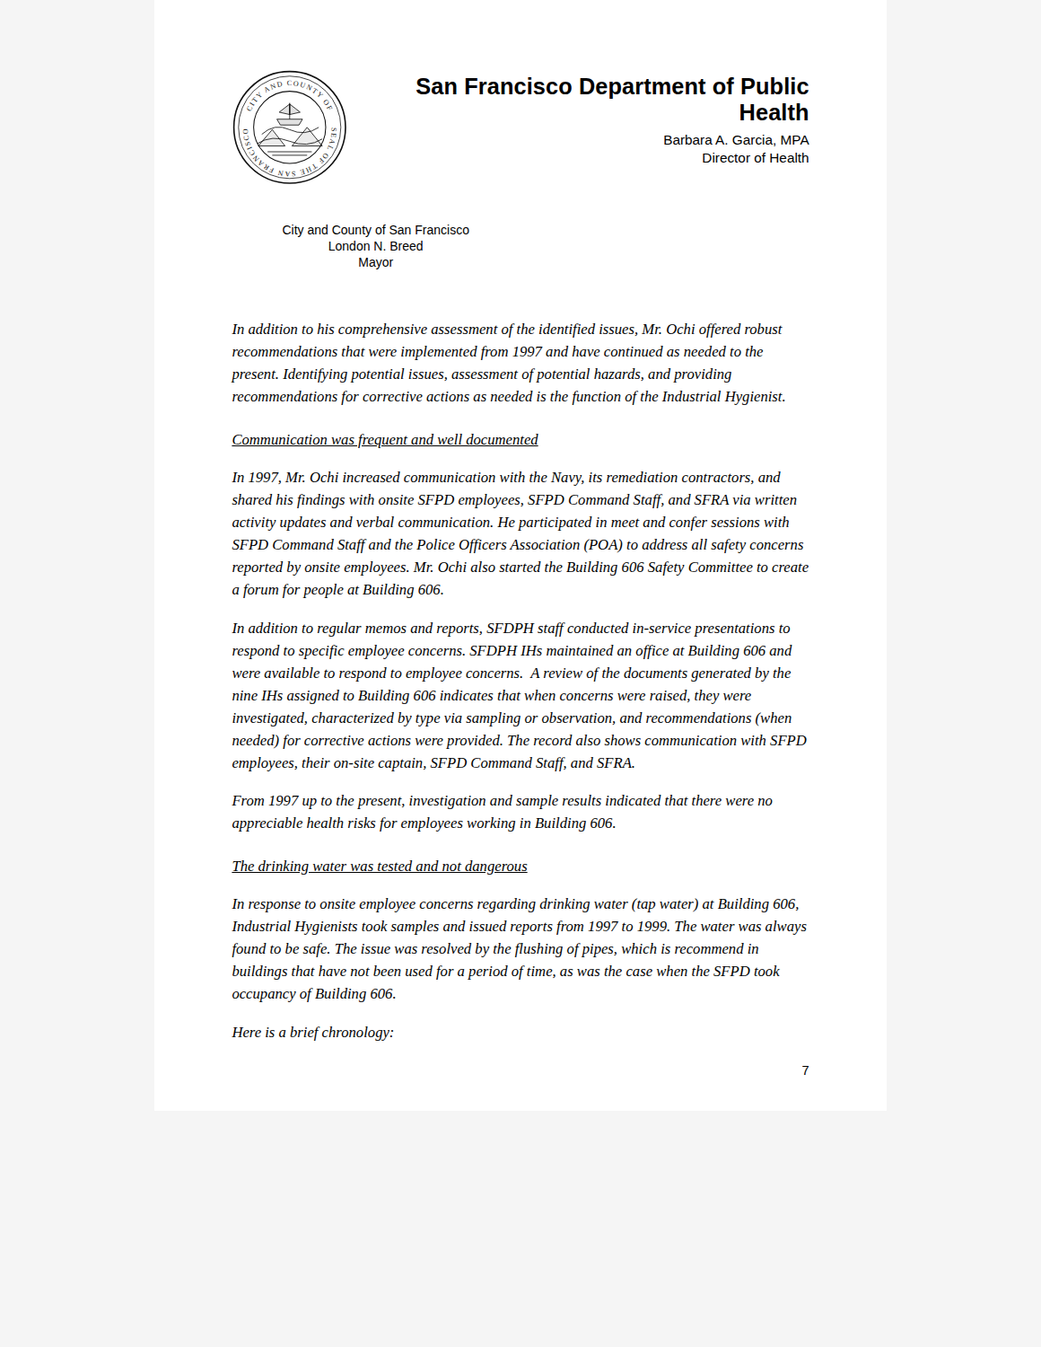CITY AND COUNTY OF SEAL OF THE SAN FRANCISCO
San Francisco Department of Public Health
Barbara A. Garcia, MPA
Director of Health
City and County of San Francisco
London N. Breed
Mayor
In addition to his comprehensive assessment of the identified issues, Mr. Ochi offered robust recommendations that were implemented from 1997 and have continued as needed to the present. Identifying potential issues, assessment of potential hazards, and providing recommendations for corrective actions as needed is the function of the Industrial Hygienist.
Communication was frequent and well documented
In 1997, Mr. Ochi increased communication with the Navy, its remediation contractors, and shared his findings with onsite SFPD employees, SFPD Command Staff, and SFRA via written activity updates and verbal communication. He participated in meet and confer sessions with SFPD Command Staff and the Police Officers Association (POA) to address all safety concerns reported by onsite employees. Mr. Ochi also started the Building 606 Safety Committee to create a forum for people at Building 606.
In addition to regular memos and reports, SFDPH staff conducted in-service presentations to respond to specific employee concerns. SFDPH IHs maintained an office at Building 606 and were available to respond to employee concerns. A review of the documents generated by the nine IHs assigned to Building 606 indicates that when concerns were raised, they were investigated, characterized by type via sampling or observation, and recommendations (when needed) for corrective actions were provided. The record also shows communication with SFPD employees, their on-site captain, SFPD Command Staff, and SFRA.
From 1997 up to the present, investigation and sample results indicated that there were no appreciable health risks for employees working in Building 606.
The drinking water was tested and not dangerous
In response to onsite employee concerns regarding drinking water (tap water) at Building 606, Industrial Hygienists took samples and issued reports from 1997 to 1999. The water was always found to be safe. The issue was resolved by the flushing of pipes, which is recommend in buildings that have not been used for a period of time, as was the case when the SFPD took occupancy of Building 606.
Here is a brief chronology:
7